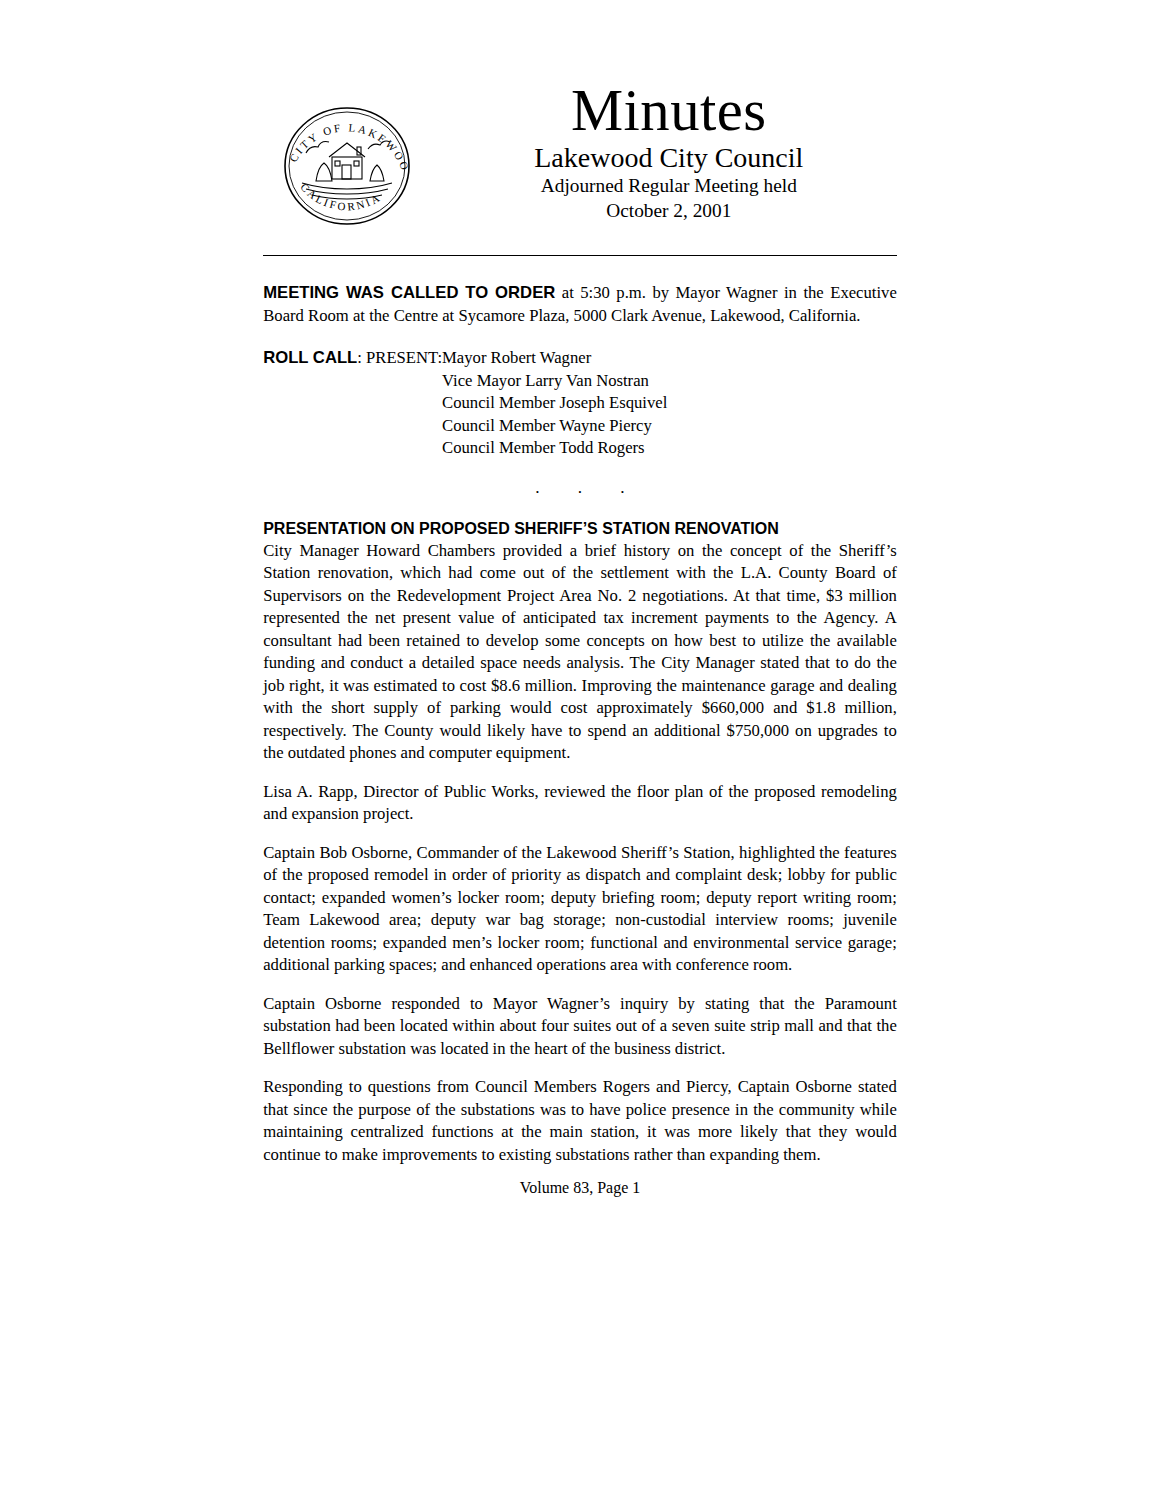CITY OF LAKEWOOD CALIFORNIA
Minutes
Lakewood City Council
Adjourned Regular Meeting held
October 2, 2001
MEETING WAS CALLED TO ORDER at 5:30 p.m. by Mayor Wagner in the Executive Board Room at the Centre at Sycamore Plaza, 5000 Clark Avenue, Lakewood, California.
| ROLL CALL : PRESENT: | Mayor Robert Wagner Vice Mayor Larry Van Nostran Council Member Joseph Esquivel Council Member Wayne Piercy Council Member Todd Rogers |
...
PRESENTATION ON PROPOSED SHERIFF’S STATION RENOVATION
City Manager Howard Chambers provided a brief history on the concept of the Sheriff’s Station renovation, which had come out of the settlement with the L.A. County Board of Supervisors on the Redevelopment Project Area No. 2 negotiations. At that time, $3 million represented the net present value of anticipated tax increment payments to the Agency. A consultant had been retained to develop some concepts on how best to utilize the available funding and conduct a detailed space needs analysis. The City Manager stated that to do the job right, it was estimated to cost $8.6 million. Improving the maintenance garage and dealing with the short supply of parking would cost approximately $660,000 and $1.8 million, respectively. The County would likely have to spend an additional $750,000 on upgrades to the outdated phones and computer equipment.
Lisa A. Rapp, Director of Public Works, reviewed the floor plan of the proposed remodeling and expansion project.
Captain Bob Osborne, Commander of the Lakewood Sheriff’s Station, highlighted the features of the proposed remodel in order of priority as dispatch and complaint desk; lobby for public contact; expanded women’s locker room; deputy briefing room; deputy report writing room; Team Lakewood area; deputy war bag storage; non-custodial interview rooms; juvenile detention rooms; expanded men’s locker room; functional and environmental service garage; additional parking spaces; and enhanced operations area with conference room.
Captain Osborne responded to Mayor Wagner’s inquiry by stating that the Paramount substation had been located within about four suites out of a seven suite strip mall and that the Bellflower substation was located in the heart of the business district.
Responding to questions from Council Members Rogers and Piercy, Captain Osborne stated that since the purpose of the substations was to have police presence in the community while maintaining centralized functions at the main station, it was more likely that they would continue to make improvements to existing substations rather than expanding them.
Volume 83, Page 1